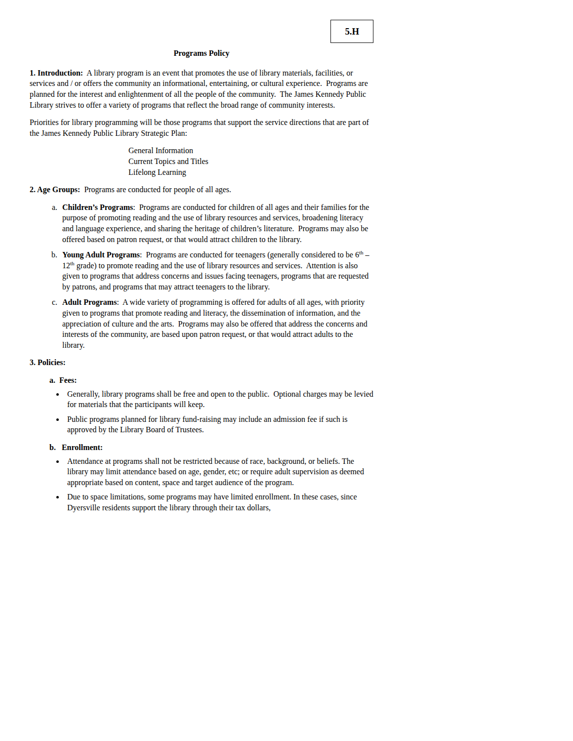5.H
Programs Policy
1. Introduction: A library program is an event that promotes the use of library materials, facilities, or services and / or offers the community an informational, entertaining, or cultural experience. Programs are planned for the interest and enlightenment of all the people of the community. The James Kennedy Public Library strives to offer a variety of programs that reflect the broad range of community interests.
Priorities for library programming will be those programs that support the service directions that are part of the James Kennedy Public Library Strategic Plan:
General Information
Current Topics and Titles
Lifelong Learning
2. Age Groups: Programs are conducted for people of all ages.
Children’s Programs: Programs are conducted for children of all ages and their families for the purpose of promoting reading and the use of library resources and services, broadening literacy and language experience, and sharing the heritage of children’s literature. Programs may also be offered based on patron request, or that would attract children to the library.
Young Adult Programs: Programs are conducted for teenagers (generally considered to be 6th – 12th grade) to promote reading and the use of library resources and services. Attention is also given to programs that address concerns and issues facing teenagers, programs that are requested by patrons, and programs that may attract teenagers to the library.
Adult Programs: A wide variety of programming is offered for adults of all ages, with priority given to programs that promote reading and literacy, the dissemination of information, and the appreciation of culture and the arts. Programs may also be offered that address the concerns and interests of the community, are based upon patron request, or that would attract adults to the library.
3. Policies:
a. Fees:
Generally, library programs shall be free and open to the public. Optional charges may be levied for materials that the participants will keep.
Public programs planned for library fund-raising may include an admission fee if such is approved by the Library Board of Trustees.
b. Enrollment:
Attendance at programs shall not be restricted because of race, background, or beliefs. The library may limit attendance based on age, gender, etc; or require adult supervision as deemed appropriate based on content, space and target audience of the program.
Due to space limitations, some programs may have limited enrollment. In these cases, since Dyersville residents support the library through their tax dollars,